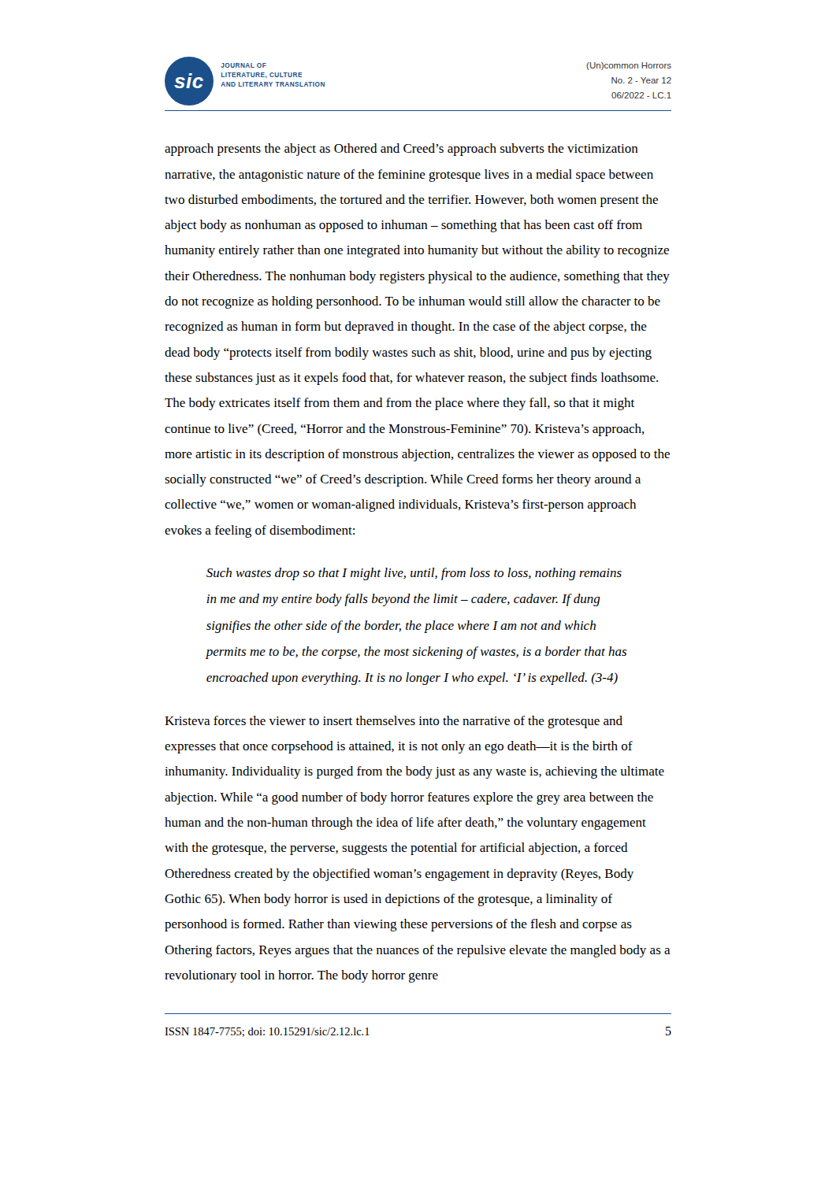sic
Journal of
Literature, Culture
and Literary Translation
(Un)common Horrors
No. 2 - Year 12
06/2022 - LC.1
approach presents the abject as Othered and Creed’s approach subverts the victimization narrative, the antagonistic nature of the feminine grotesque lives in a medial space between two disturbed embodiments, the tortured and the terrifier. However, both women present the abject body as nonhuman as opposed to inhuman – something that has been cast off from humanity entirely rather than one integrated into humanity but without the ability to recognize their Otheredness. The nonhuman body registers physical to the audience, something that they do not recognize as holding personhood. To be inhuman would still allow the character to be recognized as human in form but depraved in thought. In the case of the abject corpse, the dead body “protects itself from bodily wastes such as shit, blood, urine and pus by ejecting these substances just as it expels food that, for whatever reason, the subject finds loathsome. The body extricates itself from them and from the place where they fall, so that it might continue to live” (Creed, “Horror and the Monstrous-Feminine” 70). Kristeva’s approach, more artistic in its description of monstrous abjection, centralizes the viewer as opposed to the socially constructed “we” of Creed’s description. While Creed forms her theory around a collective “we,” women or woman-aligned individuals, Kristeva’s first-person approach evokes a feeling of disembodiment:
Such wastes drop so that I might live, until, from loss to loss, nothing remains in me and my entire body falls beyond the limit – cadere, cadaver. If dung signifies the other side of the border, the place where I am not and which permits me to be, the corpse, the most sickening of wastes, is a border that has encroached upon everything. It is no longer I who expel. ‘I’ is expelled. (3-4)
Kristeva forces the viewer to insert themselves into the narrative of the grotesque and expresses that once corpsehood is attained, it is not only an ego death—it is the birth of inhumanity. Individuality is purged from the body just as any waste is, achieving the ultimate abjection. While “a good number of body horror features explore the grey area between the human and the non-human through the idea of life after death,” the voluntary engagement with the grotesque, the perverse, suggests the potential for artificial abjection, a forced Otheredness created by the objectified woman’s engagement in depravity (Reyes, Body Gothic 65). When body horror is used in depictions of the grotesque, a liminality of personhood is formed. Rather than viewing these perversions of the flesh and corpse as Othering factors, Reyes argues that the nuances of the repulsive elevate the mangled body as a revolutionary tool in horror. The body horror genre
ISSN 1847-7755; doi: 10.15291/sic/2.12.lc.1 5